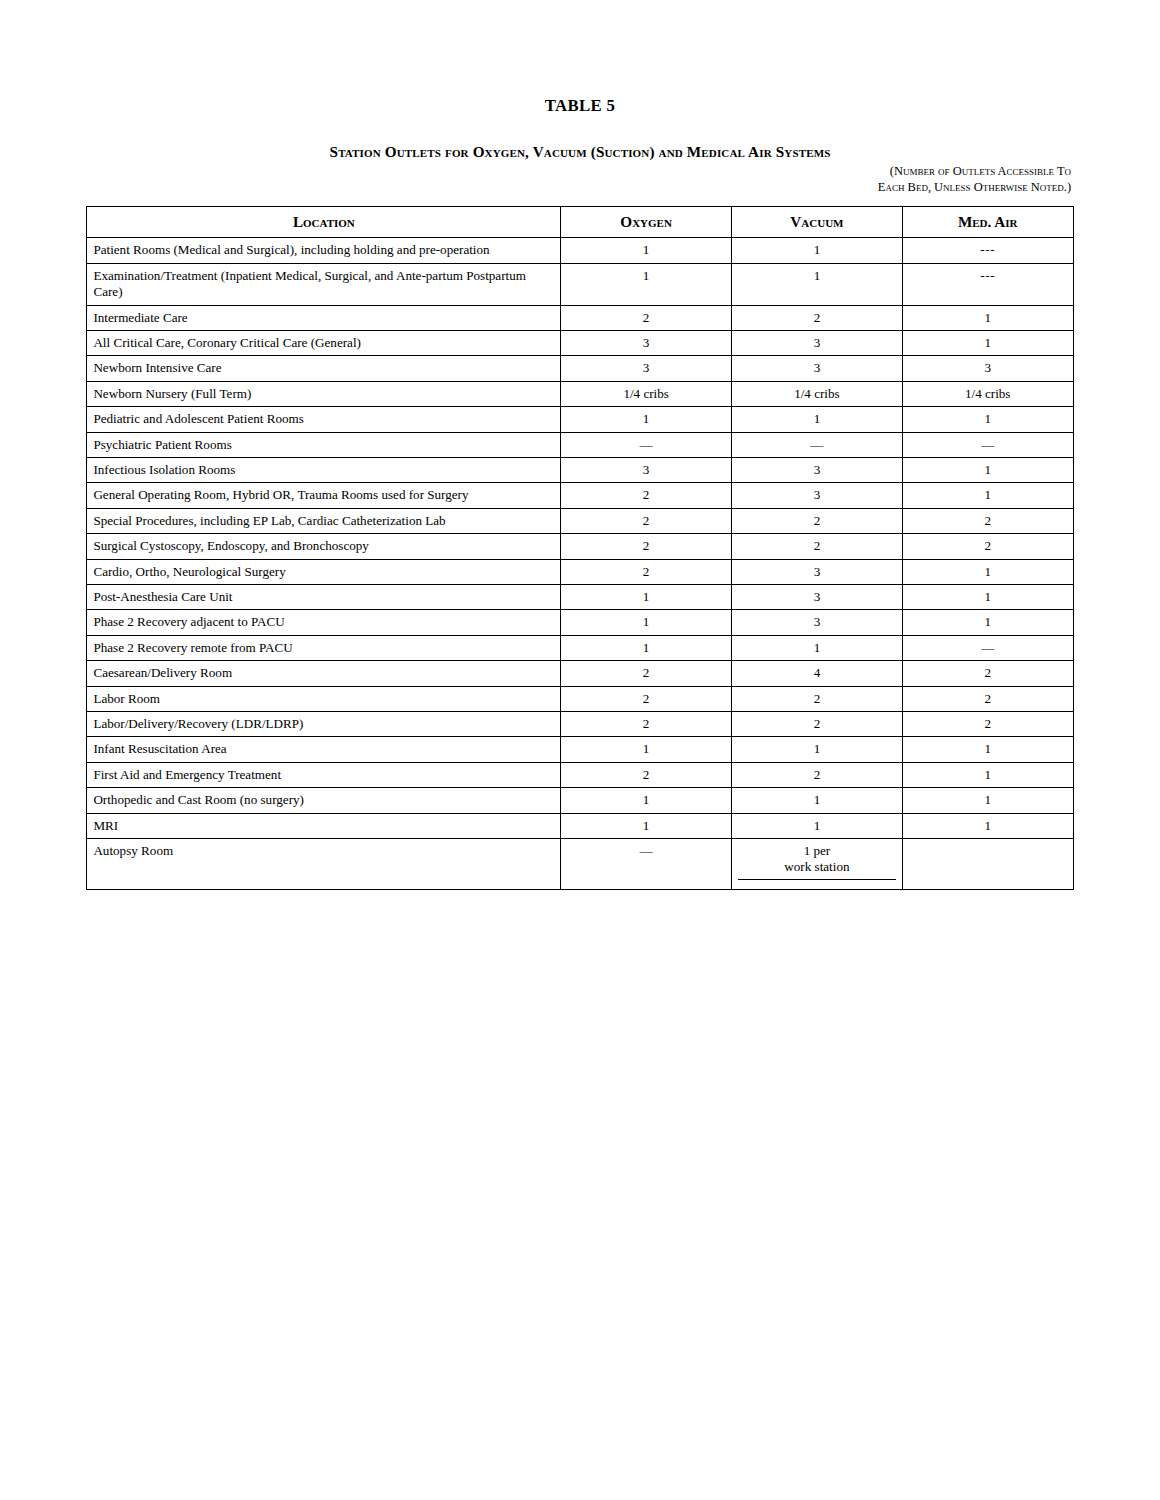TABLE 5
Station Outlets for Oxygen, Vacuum (Suction) and Medical Air Systems
(Number of Outlets Accessible To
Each Bed, Unless Otherwise Noted.)
| Location | Oxygen | Vacuum | Med. Air |
| --- | --- | --- | --- |
| Patient Rooms (Medical and Surgical), including holding and pre-operation | 1 | 1 | --- |
| Examination/Treatment (Inpatient Medical, Surgical, and Ante-partum Postpartum Care) | 1 | 1 | --- |
| Intermediate Care | 2 | 2 | 1 |
| All Critical Care, Coronary Critical Care (General) | 3 | 3 | 1 |
| Newborn Intensive Care | 3 | 3 | 3 |
| Newborn Nursery (Full Term) | 1/4 cribs | 1/4 cribs | 1/4 cribs |
| Pediatric and Adolescent Patient Rooms | 1 | 1 | 1 |
| Psychiatric Patient Rooms | — | — | — |
| Infectious Isolation Rooms | 3 | 3 | 1 |
| General Operating Room, Hybrid OR, Trauma Rooms used for Surgery | 2 | 3 | 1 |
| Special Procedures, including EP Lab, Cardiac Catheterization Lab | 2 | 2 | 2 |
| Surgical Cystoscopy, Endoscopy, and Bronchoscopy | 2 | 2 | 2 |
| Cardio, Ortho, Neurological Surgery | 2 | 3 | 1 |
| Post-Anesthesia Care Unit | 1 | 3 | 1 |
| Phase 2 Recovery adjacent to PACU | 1 | 3 | 1 |
| Phase 2 Recovery remote from PACU | 1 | 1 | — |
| Caesarean/Delivery Room | 2 | 4 | 2 |
| Labor Room | 2 | 2 | 2 |
| Labor/Delivery/Recovery (LDR/LDRP) | 2 | 2 | 2 |
| Infant Resuscitation Area | 1 | 1 | 1 |
| First Aid and Emergency Treatment | 2 | 2 | 1 |
| Orthopedic and Cast Room (no surgery) | 1 | 1 | 1 |
| MRI | 1 | 1 | 1 |
| Autopsy Room | — | 1 per work station | |